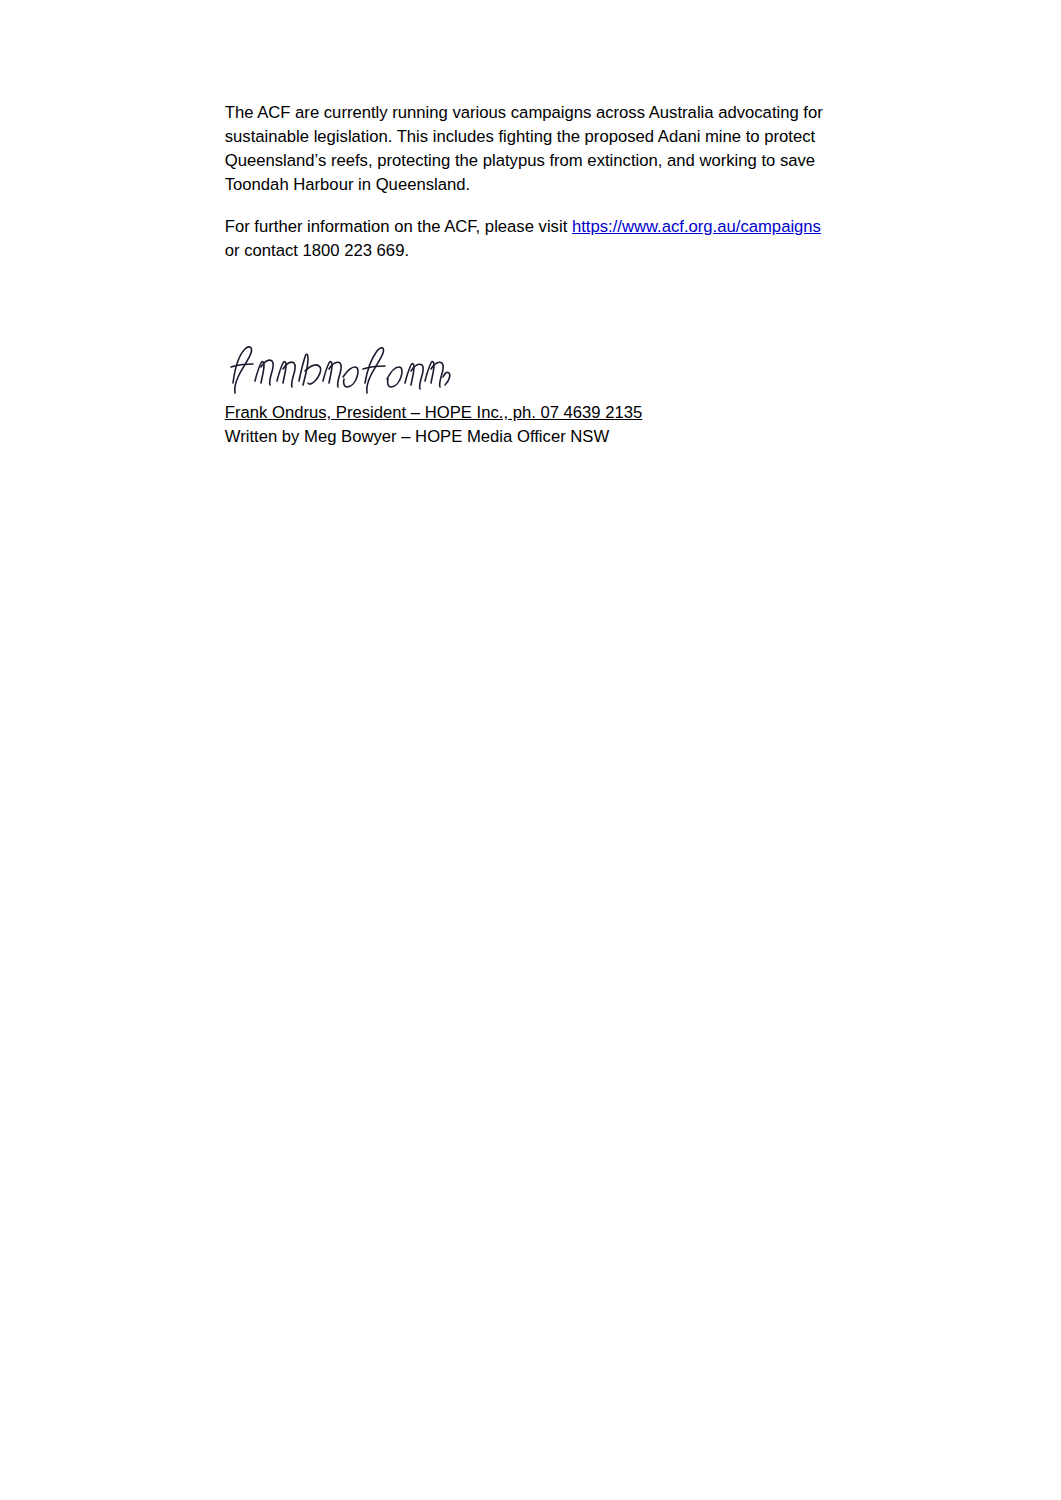The ACF are currently running various campaigns across Australia advocating for sustainable legislation. This includes fighting the proposed Adani mine to protect Queensland’s reefs, protecting the platypus from extinction, and working to save Toondah Harbour in Queensland.
For further information on the ACF, please visit https://www.acf.org.au/campaigns or contact 1800 223 669.
Frank Ondrus, President – HOPE Inc., ph. 07 4639 2135
Written by Meg Bowyer – HOPE Media Officer NSW